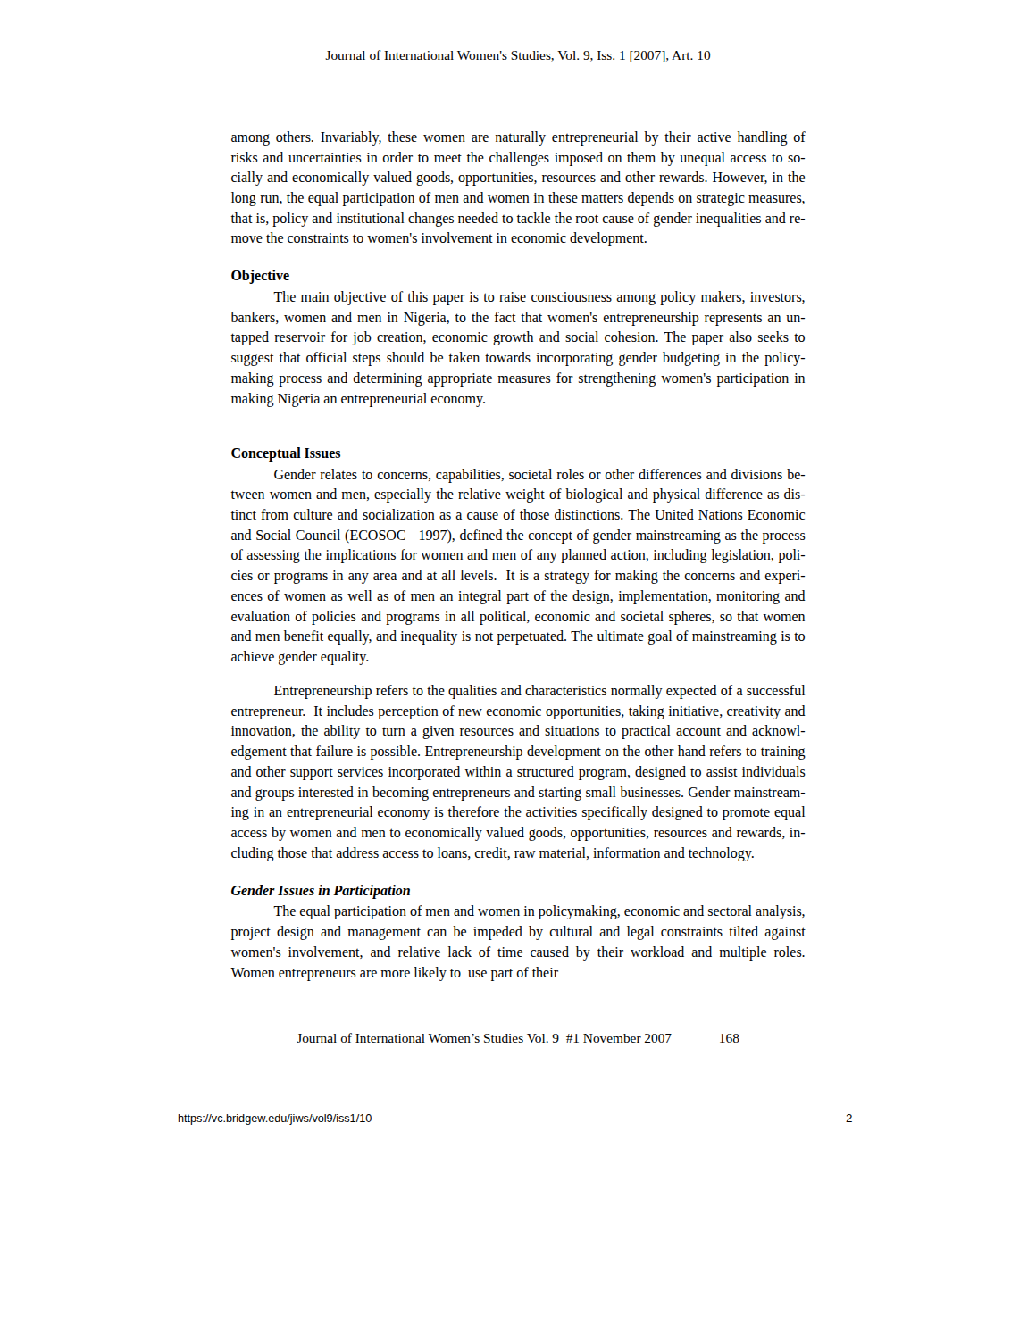Journal of International Women's Studies, Vol. 9, Iss. 1 [2007], Art. 10
among others. Invariably, these women are naturally entrepreneurial by their active handling of risks and uncertainties in order to meet the challenges imposed on them by unequal access to socially and economically valued goods, opportunities, resources and other rewards. However, in the long run, the equal participation of men and women in these matters depends on strategic measures, that is, policy and institutional changes needed to tackle the root cause of gender inequalities and remove the constraints to women's involvement in economic development.
Objective
The main objective of this paper is to raise consciousness among policy makers, investors, bankers, women and men in Nigeria, to the fact that women's entrepreneurship represents an untapped reservoir for job creation, economic growth and social cohesion. The paper also seeks to suggest that official steps should be taken towards incorporating gender budgeting in the policymaking process and determining appropriate measures for strengthening women's participation in making Nigeria an entrepreneurial economy.
Conceptual Issues
Gender relates to concerns, capabilities, societal roles or other differences and divisions between women and men, especially the relative weight of biological and physical difference as distinct from culture and socialization as a cause of those distinctions. The United Nations Economic and Social Council (ECOSOC 1997), defined the concept of gender mainstreaming as the process of assessing the implications for women and men of any planned action, including legislation, policies or programs in any area and at all levels. It is a strategy for making the concerns and experiences of women as well as of men an integral part of the design, implementation, monitoring and evaluation of policies and programs in all political, economic and societal spheres, so that women and men benefit equally, and inequality is not perpetuated. The ultimate goal of mainstreaming is to achieve gender equality.
Entrepreneurship refers to the qualities and characteristics normally expected of a successful entrepreneur. It includes perception of new economic opportunities, taking initiative, creativity and innovation, the ability to turn a given resources and situations to practical account and acknowledgement that failure is possible. Entrepreneurship development on the other hand refers to training and other support services incorporated within a structured program, designed to assist individuals and groups interested in becoming entrepreneurs and starting small businesses. Gender mainstreaming in an entrepreneurial economy is therefore the activities specifically designed to promote equal access by women and men to economically valued goods, opportunities, resources and rewards, including those that address access to loans, credit, raw material, information and technology.
Gender Issues in Participation
The equal participation of men and women in policymaking, economic and sectoral analysis, project design and management can be impeded by cultural and legal constraints tilted against women's involvement, and relative lack of time caused by their workload and multiple roles. Women entrepreneurs are more likely to use part of their
Journal of International Women’s Studies Vol. 9 #1 November 2007168
https://vc.bridgew.edu/jiws/vol9/iss1/10 2